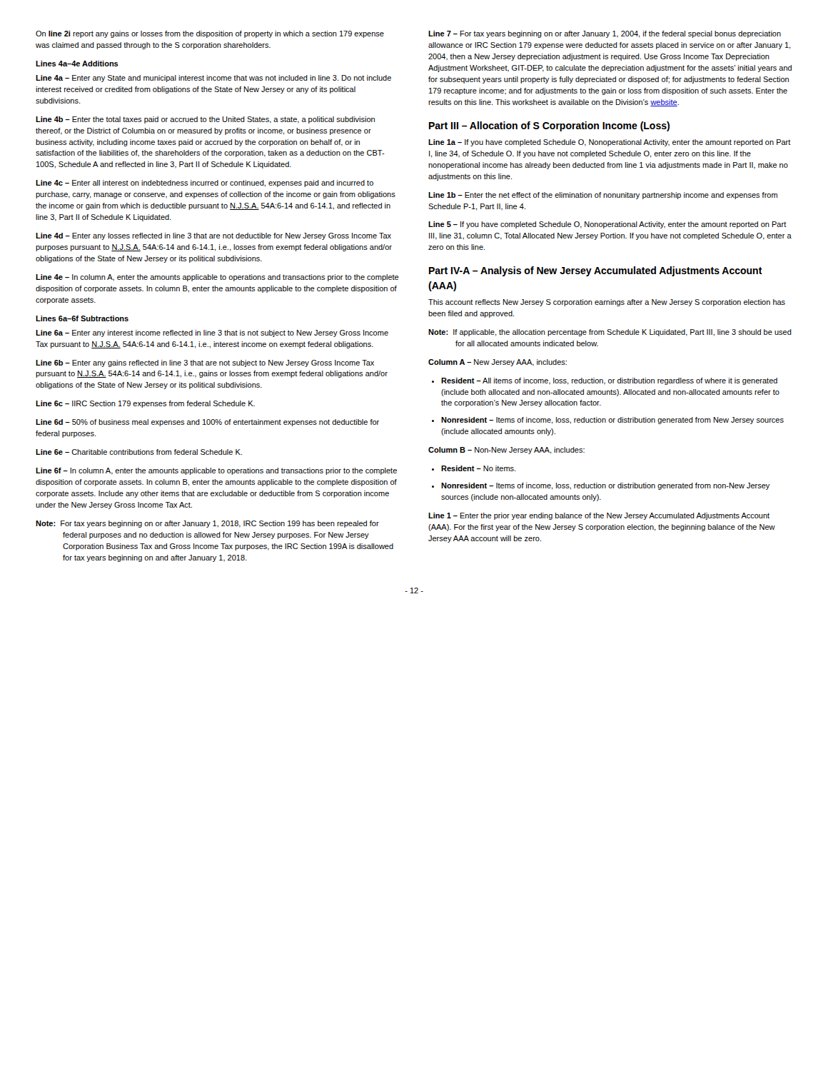On line 2i report any gains or losses from the disposition of property in which a section 179 expense was claimed and passed through to the S corporation shareholders.
Lines 4a–4e Additions
Line 4a – Enter any State and municipal interest income that was not included in line 3. Do not include interest received or credited from obligations of the State of New Jersey or any of its political subdivisions.
Line 4b – Enter the total taxes paid or accrued to the United States, a state, a political subdivision thereof, or the District of Columbia on or measured by profits or income, or business presence or business activity, including income taxes paid or accrued by the corporation on behalf of, or in satisfaction of the liabilities of, the shareholders of the corporation, taken as a deduction on the CBT-100S, Schedule A and reflected in line 3, Part II of Schedule K Liquidated.
Line 4c – Enter all interest on indebtedness incurred or continued, expenses paid and incurred to purchase, carry, manage or conserve, and expenses of collection of the income or gain from obligations the income or gain from which is deductible pursuant to N.J.S.A. 54A:6-14 and 6-14.1, and reflected in line 3, Part II of Schedule K Liquidated.
Line 4d – Enter any losses reflected in line 3 that are not deductible for New Jersey Gross Income Tax purposes pursuant to N.J.S.A. 54A:6-14 and 6-14.1, i.e., losses from exempt federal obligations and/or obligations of the State of New Jersey or its political subdivisions.
Line 4e – In column A, enter the amounts applicable to operations and transactions prior to the complete disposition of corporate assets. In column B, enter the amounts applicable to the complete disposition of corporate assets.
Lines 6a–6f Subtractions
Line 6a – Enter any interest income reflected in line 3 that is not subject to New Jersey Gross Income Tax pursuant to N.J.S.A. 54A:6-14 and 6-14.1, i.e., interest income on exempt federal obligations.
Line 6b – Enter any gains reflected in line 3 that are not subject to New Jersey Gross Income Tax pursuant to N.J.S.A. 54A:6-14 and 6-14.1, i.e., gains or losses from exempt federal obligations and/or obligations of the State of New Jersey or its political subdivisions.
Line 6c – IIRC Section 179 expenses from federal Schedule K.
Line 6d – 50% of business meal expenses and 100% of entertainment expenses not deductible for federal purposes.
Line 6e – Charitable contributions from federal Schedule K.
Line 6f – In column A, enter the amounts applicable to operations and transactions prior to the complete disposition of corporate assets. In column B, enter the amounts applicable to the complete disposition of corporate assets. Include any other items that are excludable or deductible from S corporation income under the New Jersey Gross Income Tax Act.
Note: For tax years beginning on or after January 1, 2018, IRC Section 199 has been repealed for federal purposes and no deduction is allowed for New Jersey purposes. For New Jersey Corporation Business Tax and Gross Income Tax purposes, the IRC Section 199A is disallowed for tax years beginning on and after January 1, 2018.
Line 7 – For tax years beginning on or after January 1, 2004, if the federal special bonus depreciation allowance or IRC Section 179 expense were deducted for assets placed in service on or after January 1, 2004, then a New Jersey depreciation adjustment is required. Use Gross Income Tax Depreciation Adjustment Worksheet, GIT-DEP, to calculate the depreciation adjustment for the assets’ initial years and for subsequent years until property is fully depreciated or disposed of; for adjustments to federal Section 179 recapture income; and for adjustments to the gain or loss from disposition of such assets. Enter the results on this line. This worksheet is available on the Division’s website.
Part III – Allocation of S Corporation Income (Loss)
Line 1a – If you have completed Schedule O, Nonoperational Activity, enter the amount reported on Part I, line 34, of Schedule O. If you have not completed Schedule O, enter zero on this line. If the nonoperational income has already been deducted from line 1 via adjustments made in Part II, make no adjustments on this line.
Line 1b – Enter the net effect of the elimination of nonunitary partnership income and expenses from Schedule P-1, Part II, line 4.
Line 5 – If you have completed Schedule O, Nonoperational Activity, enter the amount reported on Part III, line 31, column C, Total Allocated New Jersey Portion. If you have not completed Schedule O, enter a zero on this line.
Part IV-A – Analysis of New Jersey Accumulated Adjustments Account (AAA)
This account reflects New Jersey S corporation earnings after a New Jersey S corporation election has been filed and approved.
Note: If applicable, the allocation percentage from Schedule K Liquidated, Part III, line 3 should be used for all allocated amounts indicated below.
Column A – New Jersey AAA, includes:
Resident – All items of income, loss, reduction, or distribution regardless of where it is generated (include both allocated and non-allocated amounts). Allocated and non-allocated amounts refer to the corporation’s New Jersey allocation factor.
Nonresident – Items of income, loss, reduction or distribution generated from New Jersey sources (include allocated amounts only).
Column B – Non-New Jersey AAA, includes:
Resident – No items.
Nonresident – Items of income, loss, reduction or distribution generated from non-New Jersey sources (include non-allocated amounts only).
Line 1 – Enter the prior year ending balance of the New Jersey Accumulated Adjustments Account (AAA). For the first year of the New Jersey S corporation election, the beginning balance of the New Jersey AAA account will be zero.
- 12 -